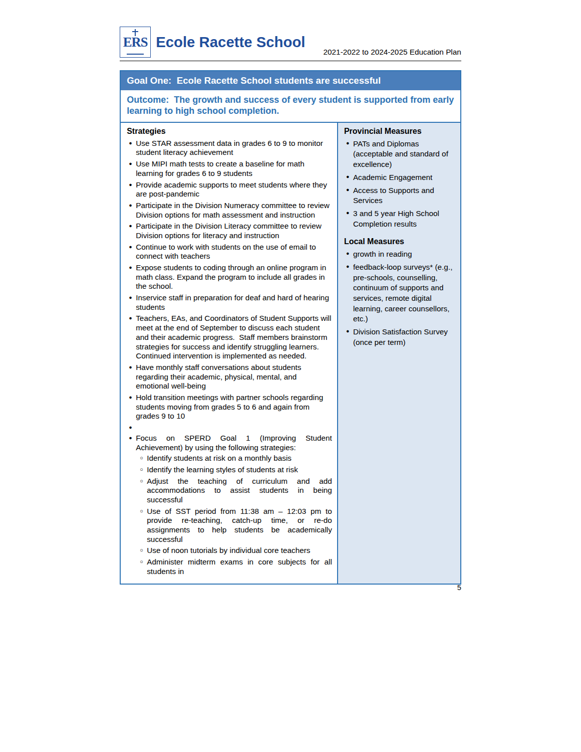ERS
Ecole Racette School
2021-2022 to 2024-2025 Education Plan
Goal One: Ecole Racette School students are successful
Outcome: The growth and success of every student is supported from early learning to high school completion.
Strategies
Use STAR assessment data in grades 6 to 9 to monitor student literacy achievement
Use MIPI math tests to create a baseline for math learning for grades 6 to 9 students
Provide academic supports to meet students where they are post-pandemic
Participate in the Division Numeracy committee to review Division options for math assessment and instruction
Participate in the Division Literacy committee to review Division options for literacy and instruction
Continue to work with students on the use of email to connect with teachers
Expose students to coding through an online program in math class. Expand the program to include all grades in the school.
Inservice staff in preparation for deaf and hard of hearing students
Teachers, EAs, and Coordinators of Student Supports will meet at the end of September to discuss each student and their academic progress. Staff members brainstorm strategies for success and identify struggling learners. Continued intervention is implemented as needed.
Have monthly staff conversations about students regarding their academic, physical, mental, and emotional well-being
Hold transition meetings with partner schools regarding students moving from grades 5 to 6 and again from grades 9 to 10
Focus on SPERD Goal 1 (Improving Student Achievement) by using the following strategies:
Identify students at risk on a monthly basis
Identify the learning styles of students at risk
Adjust the teaching of curriculum and add accommodations to assist students in being successful
Use of SST period from 11:38 am – 12:03 pm to provide re-teaching, catch-up time, or re-do assignments to help students be academically successful
Use of noon tutorials by individual core teachers
Administer midterm exams in core subjects for all students in
Provincial Measures
PATs and Diplomas (acceptable and standard of excellence)
Academic Engagement
Access to Supports and Services
3 and 5 year High School Completion results
Local Measures
growth in reading
feedback-loop surveys* (e.g., pre-schools, counselling, continuum of supports and services, remote digital learning, career counsellors, etc.)
Division Satisfaction Survey (once per term)
5